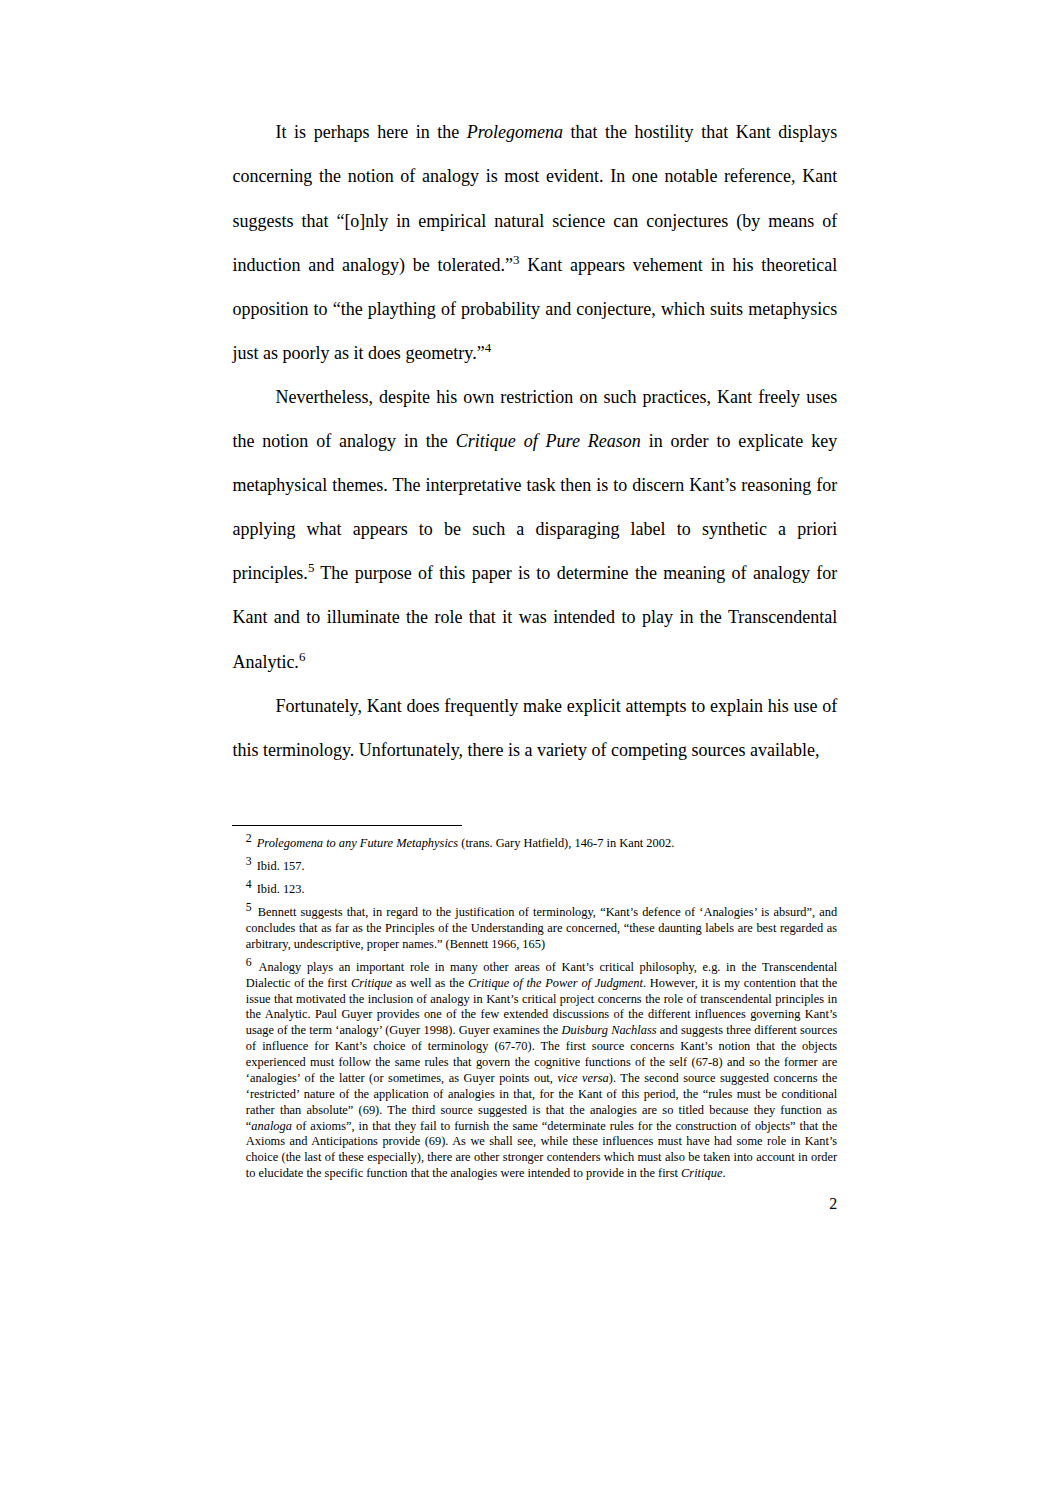It is perhaps here in the Prolegomena that the hostility that Kant displays concerning the notion of analogy is most evident. In one notable reference, Kant suggests that “[o]nly in empirical natural science can conjectures (by means of induction and analogy) be tolerated.”3 Kant appears vehement in his theoretical opposition to “the plaything of probability and conjecture, which suits metaphysics just as poorly as it does geometry.”4
Nevertheless, despite his own restriction on such practices, Kant freely uses the notion of analogy in the Critique of Pure Reason in order to explicate key metaphysical themes. The interpretative task then is to discern Kant’s reasoning for applying what appears to be such a disparaging label to synthetic a priori principles.5 The purpose of this paper is to determine the meaning of analogy for Kant and to illuminate the role that it was intended to play in the Transcendental Analytic.6
Fortunately, Kant does frequently make explicit attempts to explain his use of this terminology. Unfortunately, there is a variety of competing sources available,
2 Prolegomena to any Future Metaphysics (trans. Gary Hatfield), 146-7 in Kant 2002.
3 Ibid. 157.
4 Ibid. 123.
5 Bennett suggests that, in regard to the justification of terminology, “Kant’s defence of ‘Analogies’ is absurd”, and concludes that as far as the Principles of the Understanding are concerned, “these daunting labels are best regarded as arbitrary, undescriptive, proper names.” (Bennett 1966, 165)
6 Analogy plays an important role in many other areas of Kant’s critical philosophy, e.g. in the Transcendental Dialectic of the first Critique as well as the Critique of the Power of Judgment. However, it is my contention that the issue that motivated the inclusion of analogy in Kant’s critical project concerns the role of transcendental principles in the Analytic. Paul Guyer provides one of the few extended discussions of the different influences governing Kant’s usage of the term ‘analogy’ (Guyer 1998). Guyer examines the Duisburg Nachlass and suggests three different sources of influence for Kant’s choice of terminology (67-70). The first source concerns Kant’s notion that the objects experienced must follow the same rules that govern the cognitive functions of the self (67-8) and so the former are ‘analogies’ of the latter (or sometimes, as Guyer points out, vice versa). The second source suggested concerns the ‘restricted’ nature of the application of analogies in that, for the Kant of this period, the “rules must be conditional rather than absolute” (69). The third source suggested is that the analogies are so titled because they function as “analoga of axioms”, in that they fail to furnish the same “determinate rules for the construction of objects” that the Axioms and Anticipations provide (69). As we shall see, while these influences must have had some role in Kant’s choice (the last of these especially), there are other stronger contenders which must also be taken into account in order to elucidate the specific function that the analogies were intended to provide in the first Critique.
2